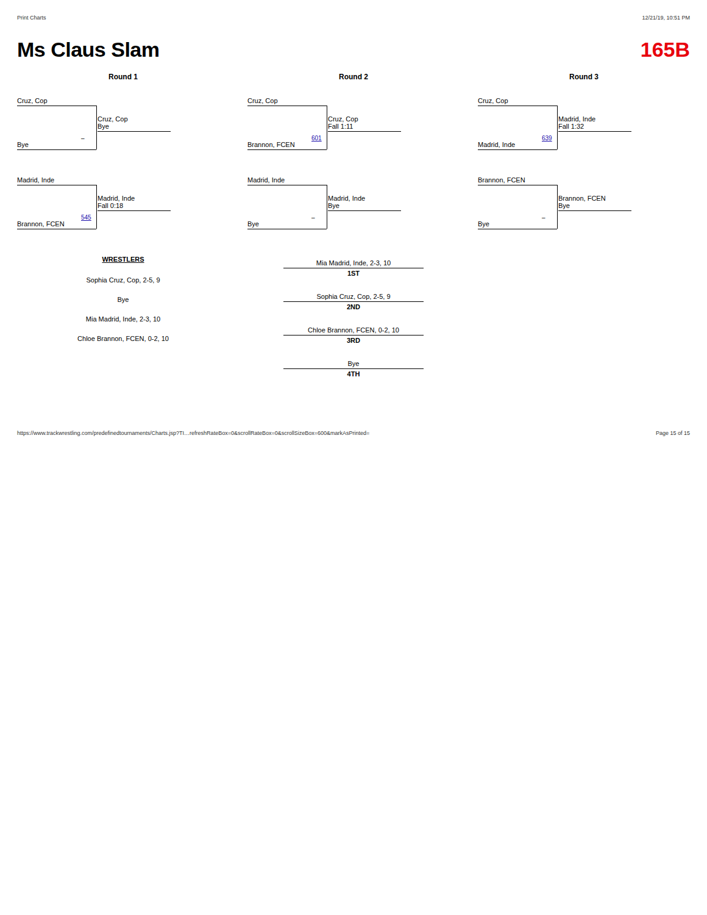Print Charts 12/21/19, 10:51 PM
Ms Claus Slam
165B
Round 1
Cruz, Cop
Bye
–
Cruz, Cop
Bye
Madrid, Inde
Brannon, FCEN
545
Madrid, Inde
Fall 0:18
WRESTLERS
Sophia Cruz, Cop, 2-5, 9
Bye
Mia Madrid, Inde, 2-3, 10
Chloe Brannon, FCEN, 0-2, 10
Round 2
Cruz, Cop
Brannon, FCEN
601
Cruz, Cop
Fall 1:11
Madrid, Inde
Bye
–
Madrid, Inde
Bye
Mia Madrid, Inde, 2-3, 10
1ST
Sophia Cruz, Cop, 2-5, 9
2ND
Chloe Brannon, FCEN, 0-2, 10
3RD
Bye
4TH
Round 3
Cruz, Cop
Madrid, Inde
639
Madrid, Inde
Fall 1:32
Brannon, FCEN
Bye
–
Brannon, FCEN
Bye
https://www.trackwrestling.com/predefinedtournaments/Charts.jsp?TI…refreshRateBox=0&scrollRateBox=0&scrollSizeBox=600&markAsPrinted= Page 15 of 15